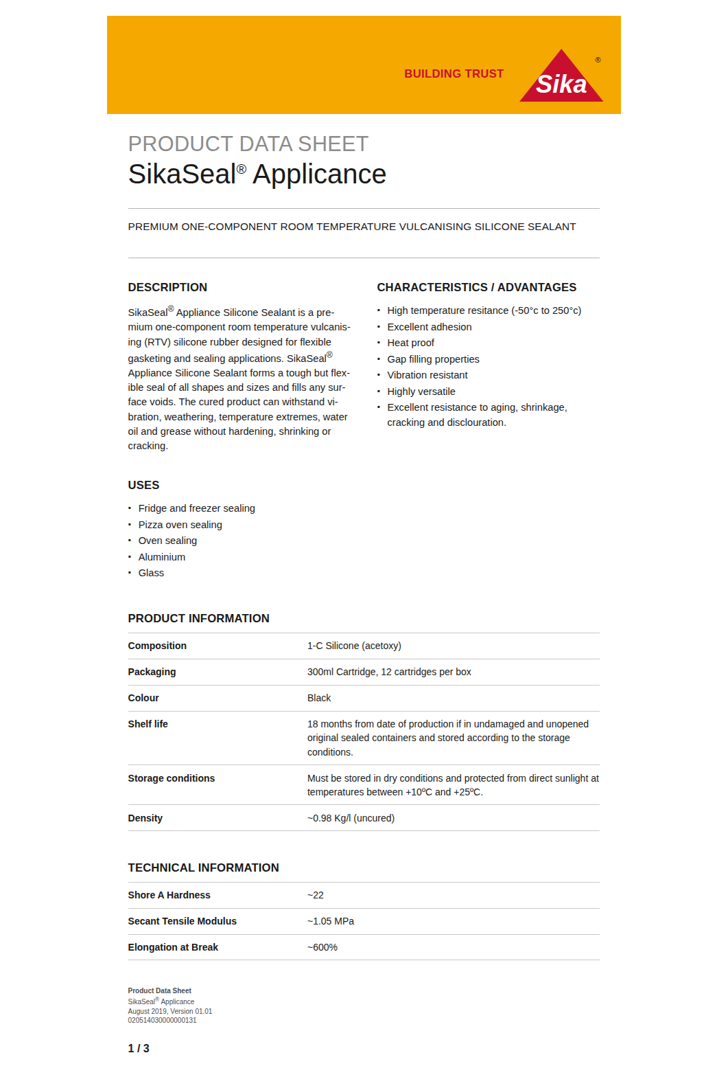BUILDING TRUST Sika ®
PRODUCT DATA SHEET
SikaSeal® Applicance
PREMIUM ONE-COMPONENT ROOM TEMPERATURE VULCANISING SILICONE SEALANT
DESCRIPTION
SikaSeal® Appliance Silicone Sealant is a premium one-component room temperature vulcanising (RTV) silicone rubber designed for flexible gasketing and sealing applications. SikaSeal® Appliance Silicone Sealant forms a tough but flexible seal of all shapes and sizes and fills any surface voids. The cured product can withstand vibration, weathering, temperature extremes, water oil and grease without hardening, shrinking or cracking.
USES
Fridge and freezer sealing
Pizza oven sealing
Oven sealing
Aluminium
Glass
CHARACTERISTICS / ADVANTAGES
High temperature resitance (-50°c to 250°c)
Excellent adhesion
Heat proof
Gap filling properties
Vibration resistant
Highly versatile
Excellent resistance to aging, shrinkage, cracking and disclouration.
PRODUCT INFORMATION
| Composition | 1-C Silicone (acetoxy) |
| Packaging | 300ml Cartridge, 12 cartridges per box |
| Colour | Black |
| Shelf life | 18 months from date of production if in undamaged and unopened original sealed containers and stored according to the storage conditions. |
| Storage conditions | Must be stored in dry conditions and protected from direct sunlight at temperatures between +10ºC and +25ºC. |
| Density | ~0.98 Kg/l (uncured) |
TECHNICAL INFORMATION
| Shore A Hardness | ~22 |
| Secant Tensile Modulus | ~1.05 MPa |
| Elongation at Break | ~600% |
Product Data Sheet
SikaSeal® Applicance
August 2019, Version 01.01
020514030000000131
1 / 3